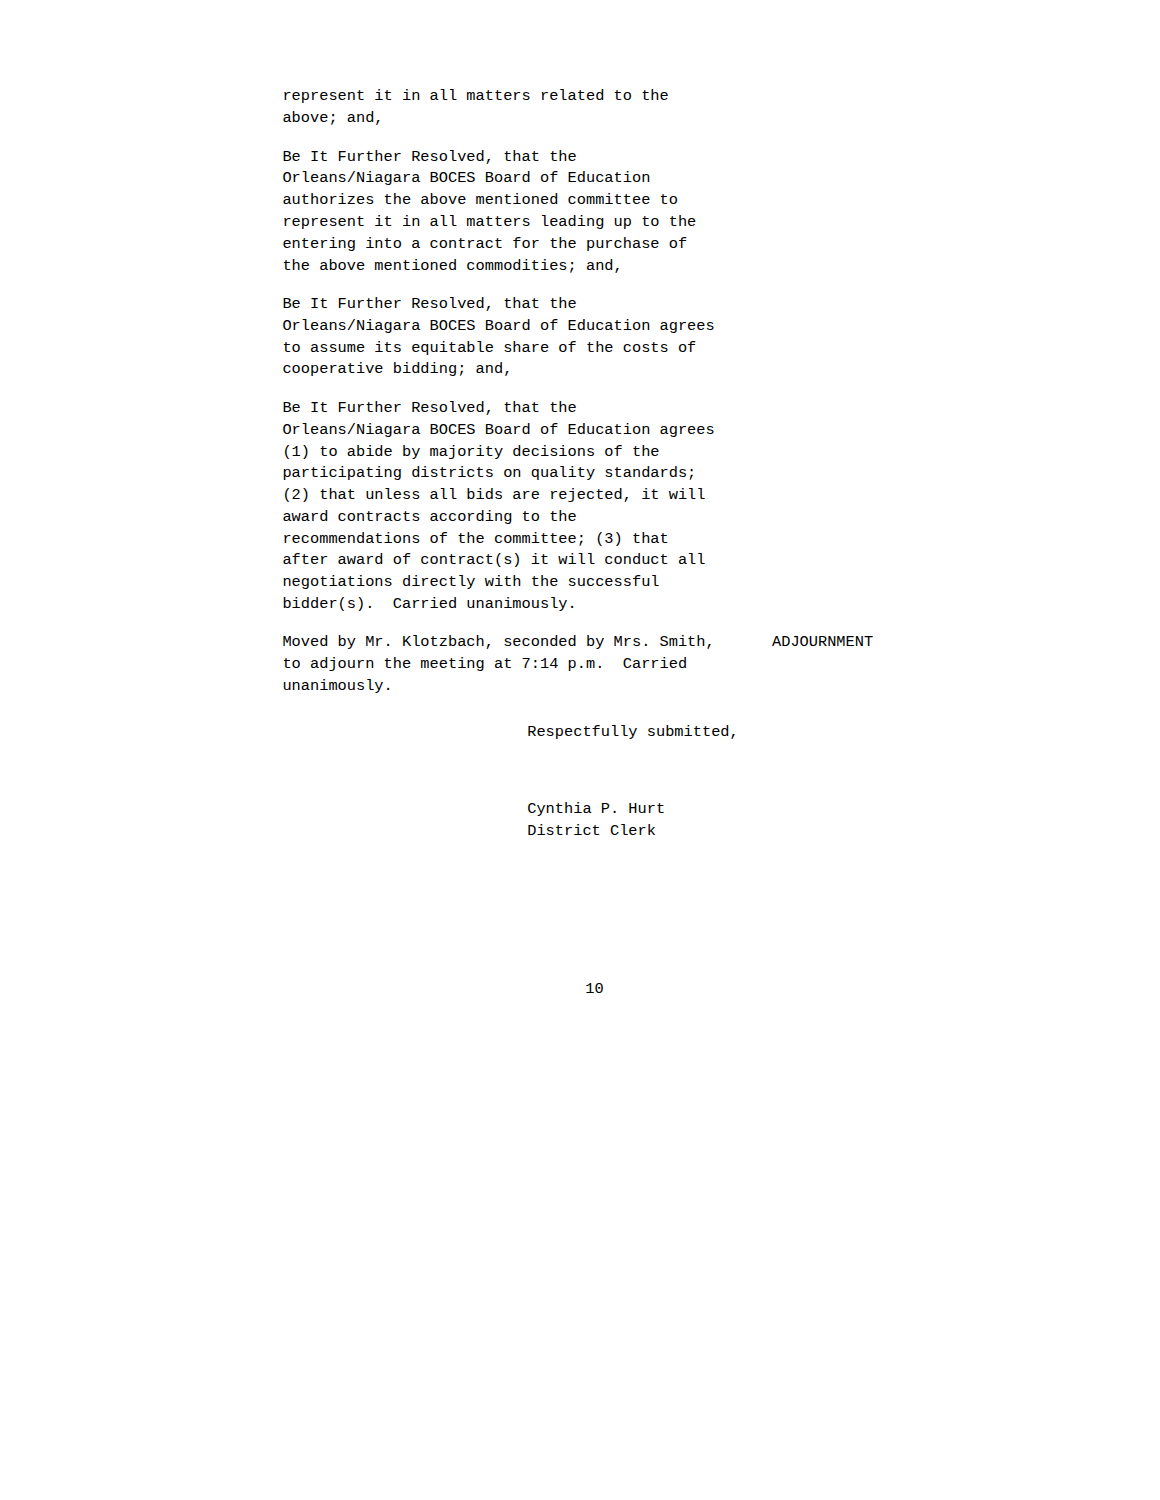represent it in all matters related to the above; and,
Be It Further Resolved, that the Orleans/Niagara BOCES Board of Education authorizes the above mentioned committee to represent it in all matters leading up to the entering into a contract for the purchase of the above mentioned commodities; and,
Be It Further Resolved, that the Orleans/Niagara BOCES Board of Education agrees to assume its equitable share of the costs of cooperative bidding; and,
Be It Further Resolved, that the Orleans/Niagara BOCES Board of Education agrees (1) to abide by majority decisions of the participating districts on quality standards; (2) that unless all bids are rejected, it will award contracts according to the recommendations of the committee; (3) that after award of contract(s) it will conduct all negotiations directly with the successful bidder(s). Carried unanimously.
Moved by Mr. Klotzbach, seconded by Mrs. Smith, to adjourn the meeting at 7:14 p.m. Carried unanimously.
ADJOURNMENT
Respectfully submitted,
Cynthia P. Hurt
District Clerk
10